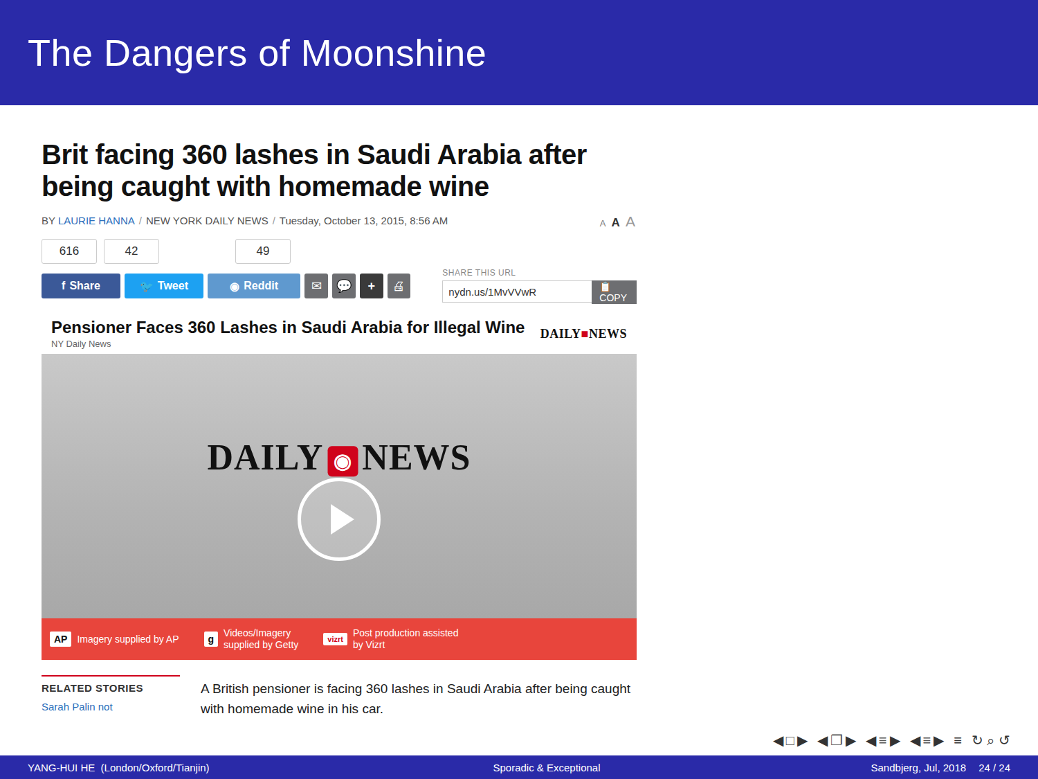The Dangers of Moonshine
Brit facing 360 lashes in Saudi Arabia after
being caught with homemade wine
BY LAURIE HANNA/NEW YORK DAILY NEWS/Tuesday, October 13, 2015, 8:56 AM A A A
616
42
49
f Share 🐦 Tweet ◉ Reddit ✉ 💬 + 🖨 SHARE THIS URL 📋 COPY
Pensioner Faces 360 Lashes in Saudi Arabia for Illegal Wine
NY Daily News
DAILY■NEWS
i
DAILY◉NEWS
AP Imagery supplied by AP
g Videos/Imagery
supplied by Getty
vizrt Post production assisted
by Vizrt
RELATED STORIES
Sarah Palin not
A British pensioner is facing 360 lashes in Saudi Arabia after being caught with homemade wine in his car.
◀□▶ ◀❐▶ ◀≡▶ ◀≡▶ ≡ ↻ ⌕ ↺
YANG-HUI HE (London/Oxford/Tianjin)
Sporadic & Exceptional
Sandbjerg, Jul, 201824 / 24